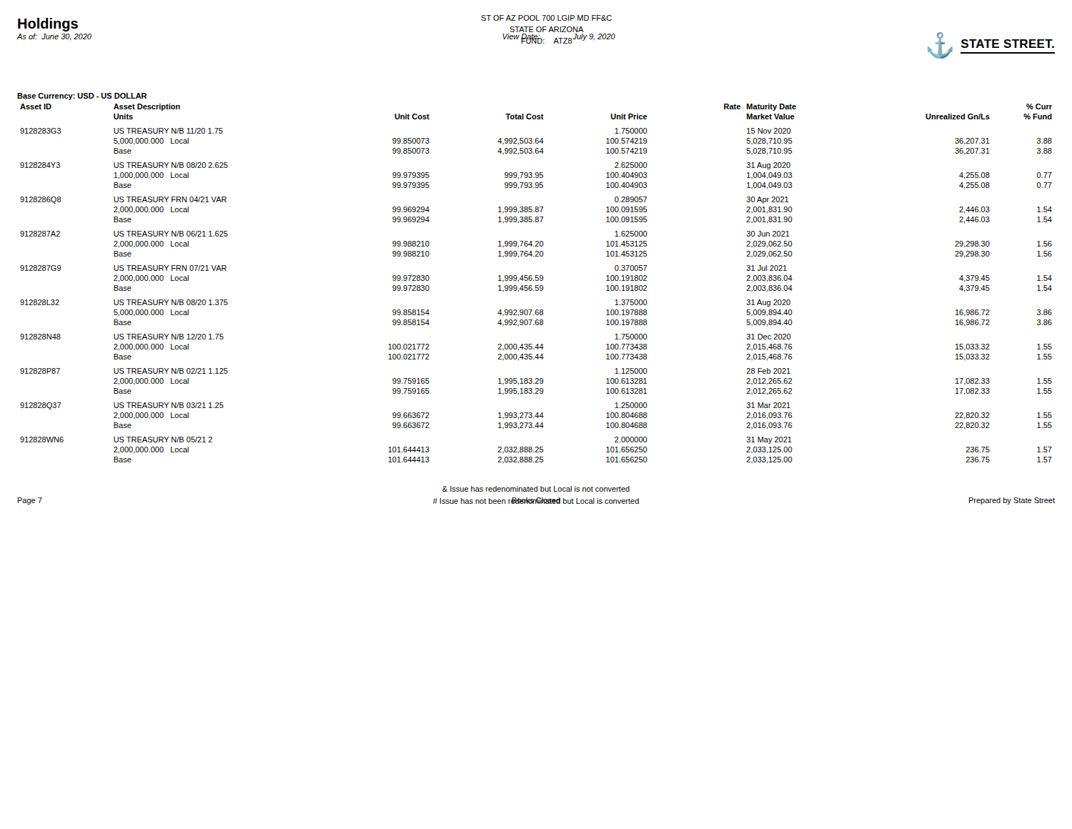Holdings
ST OF AZ POOL 700 LGIP MD FF&C
STATE OF ARIZONA
FUND: ATZ8
⚓
STATE STREET.
As of: June 30, 2020 View Date: July 9, 2020
Base Currency: USD - US DOLLAR
| Asset ID | Asset Description | | | | Rate | Maturity Date | | % Curr |
| --- | --- | --- | --- | --- | --- | --- | --- | --- |
| | Units | Unit Cost | Total Cost | Unit Price | | Market Value | Unrealized Gn/Ls | % Fund |
| 9128283G3 | US TREASURY N/B 11/20 1.75 | | | 1.750000 | | 15 Nov 2020 | | |
| | 5,000,000.000 Local | 99.850073 | 4,992,503.64 | 100.574219 | | 5,028,710.95 | 36,207.31 | 3.88 |
| | Base | 99.850073 | 4,992,503.64 | 100.574219 | | 5,028,710.95 | 36,207.31 | 3.88 |
| 9128284Y3 | US TREASURY N/B 08/20 2.625 | | | 2.625000 | | 31 Aug 2020 | | |
| | 1,000,000.000 Local | 99.979395 | 999,793.95 | 100.404903 | | 1,004,049.03 | 4,255.08 | 0.77 |
| | Base | 99.979395 | 999,793.95 | 100.404903 | | 1,004,049.03 | 4,255.08 | 0.77 |
| 9128286Q8 | US TREASURY FRN 04/21 VAR | | | 0.289057 | | 30 Apr 2021 | | |
| | 2,000,000.000 Local | 99.969294 | 1,999,385.87 | 100.091595 | | 2,001,831.90 | 2,446.03 | 1.54 |
| | Base | 99.969294 | 1,999,385.87 | 100.091595 | | 2,001,831.90 | 2,446.03 | 1.54 |
| 9128287A2 | US TREASURY N/B 06/21 1.625 | | | 1.625000 | | 30 Jun 2021 | | |
| | 2,000,000.000 Local | 99.988210 | 1,999,764.20 | 101.453125 | | 2,029,062.50 | 29,298.30 | 1.56 |
| | Base | 99.988210 | 1,999,764.20 | 101.453125 | | 2,029,062.50 | 29,298.30 | 1.56 |
| 9128287G9 | US TREASURY FRN 07/21 VAR | | | 0.370057 | | 31 Jul 2021 | | |
| | 2,000,000.000 Local | 99.972830 | 1,999,456.59 | 100.191802 | | 2,003,836.04 | 4,379.45 | 1.54 |
| | Base | 99.972830 | 1,999,456.59 | 100.191802 | | 2,003,836.04 | 4,379.45 | 1.54 |
| 912828L32 | US TREASURY N/B 08/20 1.375 | | | 1.375000 | | 31 Aug 2020 | | |
| | 5,000,000.000 Local | 99.858154 | 4,992,907.68 | 100.197888 | | 5,009,894.40 | 16,986.72 | 3.86 |
| | Base | 99.858154 | 4,992,907.68 | 100.197888 | | 5,009,894.40 | 16,986.72 | 3.86 |
| 912828N48 | US TREASURY N/B 12/20 1.75 | | | 1.750000 | | 31 Dec 2020 | | |
| | 2,000,000.000 Local | 100.021772 | 2,000,435.44 | 100.773438 | | 2,015,468.76 | 15,033.32 | 1.55 |
| | Base | 100.021772 | 2,000,435.44 | 100.773438 | | 2,015,468.76 | 15,033.32 | 1.55 |
| 912828P87 | US TREASURY N/B 02/21 1.125 | | | 1.125000 | | 28 Feb 2021 | | |
| | 2,000,000.000 Local | 99.759165 | 1,995,183.29 | 100.613281 | | 2,012,265.62 | 17,082.33 | 1.55 |
| | Base | 99.759165 | 1,995,183.29 | 100.613281 | | 2,012,265.62 | 17,082.33 | 1.55 |
| 912828Q37 | US TREASURY N/B 03/21 1.25 | | | 1.250000 | | 31 Mar 2021 | | |
| | 2,000,000.000 Local | 99.663672 | 1,993,273.44 | 100.804688 | | 2,016,093.76 | 22,820.32 | 1.55 |
| | Base | 99.663672 | 1,993,273.44 | 100.804688 | | 2,016,093.76 | 22,820.32 | 1.55 |
| 912828WN6 | US TREASURY N/B 05/21 2 | | | 2.000000 | | 31 May 2021 | | |
| | 2,000,000.000 Local | 101.644413 | 2,032,888.25 | 101.656250 | | 2,033,125.00 | 236.75 | 1.57 |
| | Base | 101.644413 | 2,032,888.25 | 101.656250 | | 2,033,125.00 | 236.75 | 1.57 |
& Issue has redenominated but Local is not converted # Issue has not been redenominated but Local is converted
Page 7
Books Closed
Prepared by State Street